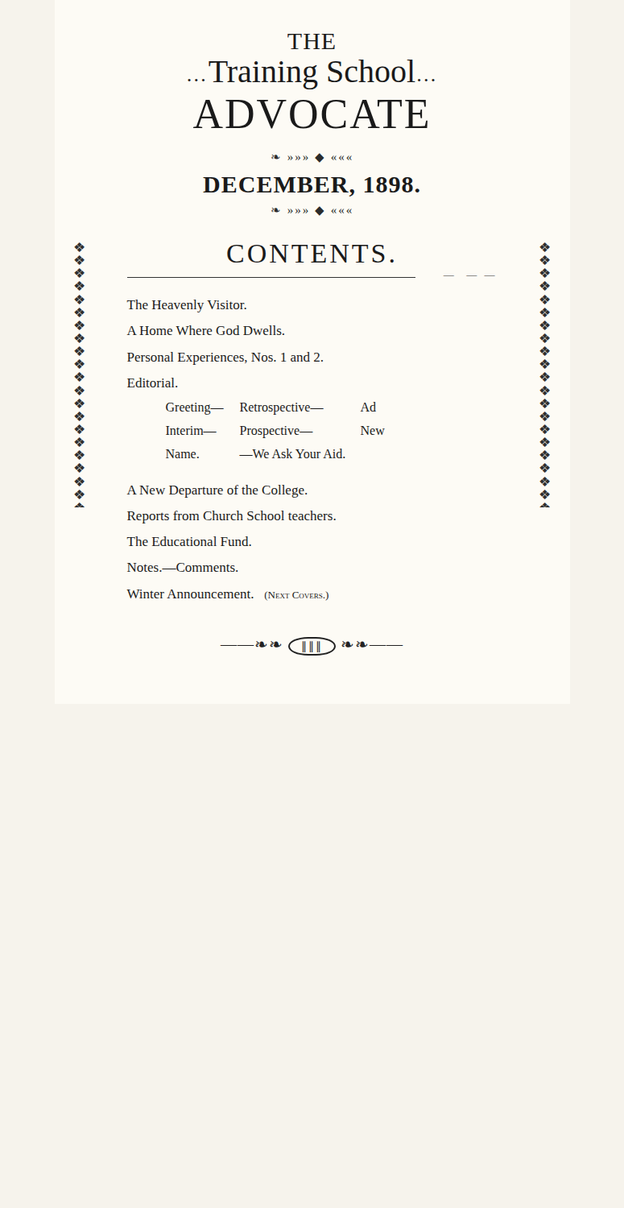❖❖❖❖❖ ❖❖❖❖❖ ❖❖❖❖❖ ❖❖❖❖❖ ❖❖❖❖❖ ❖❖❖❖❖ ❖❖❖❖❖
❖❖❖❖❖ ❖❖❖❖❖ ❖❖❖❖❖ ❖❖❖❖❖ ❖❖❖❖❖ ❖❖❖❖❖ ❖❖❖❖❖
THE
…Training School…
ADVOCATE
DECEMBER, 1898.
CONTENTS.
— — —
The Heavenly Visitor.
A Home Where God Dwells.
Personal Experiences, Nos. 1 and 2.
Editorial.
Greeting—Retrospective—Ad Interim—Prospective—New Name.—We Ask Your Aid.
A New Departure of the College.
Reports from Church School teachers.
The Educational Fund.
Notes.—Comments.
Winter Announcement. (Next Covers.)
——❧❧ ∥∥∥ ❧❧——